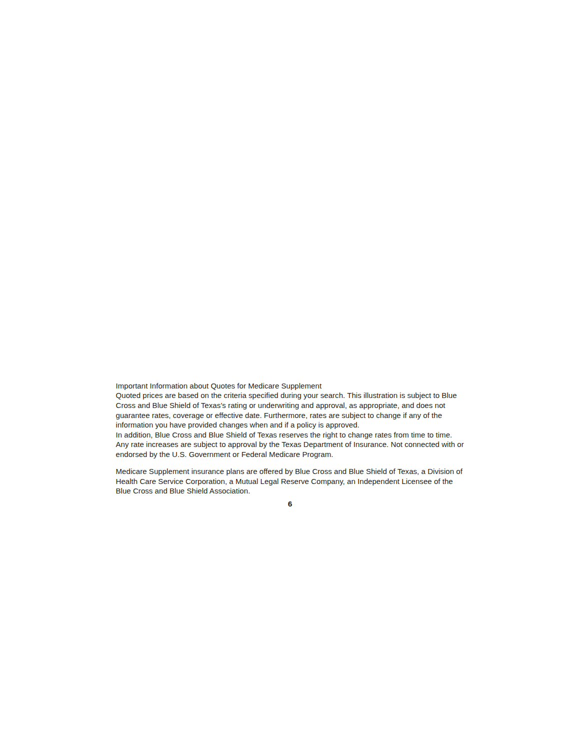Important Information about Quotes for Medicare Supplement
Quoted prices are based on the criteria specified during your search. This illustration is subject to Blue Cross and Blue Shield of Texas’s rating or underwriting and approval, as appropriate, and does not guarantee rates, coverage or effective date. Furthermore, rates are subject to change if any of the information you have provided changes when and if a policy is approved.
In addition, Blue Cross and Blue Shield of Texas reserves the right to change rates from time to time. Any rate increases are subject to approval by the Texas Department of Insurance. Not connected with or endorsed by the U.S. Government or Federal Medicare Program.
Medicare Supplement insurance plans are offered by Blue Cross and Blue Shield of Texas, a Division of Health Care Service Corporation, a Mutual Legal Reserve Company, an Independent Licensee of the Blue Cross and Blue Shield Association.
6